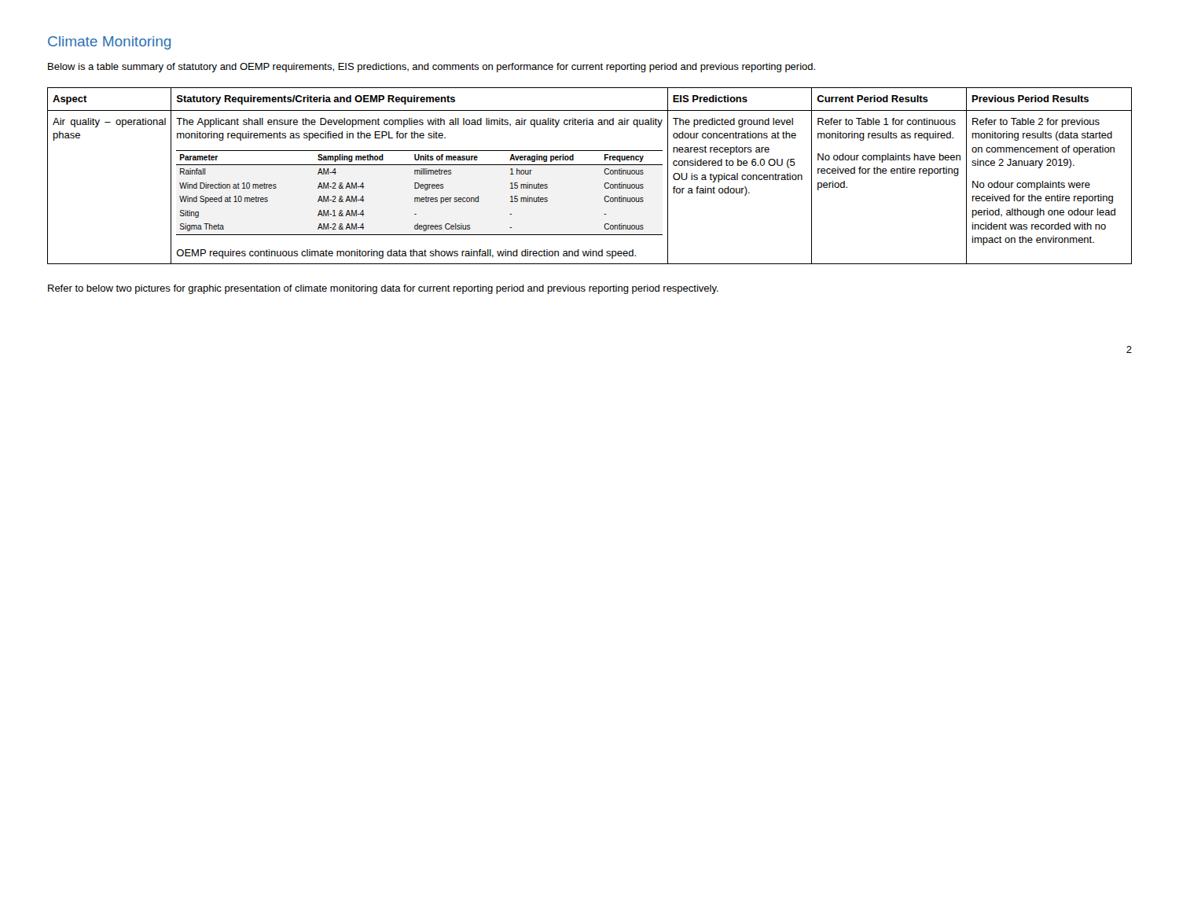Climate Monitoring
Below is a table summary of statutory and OEMP requirements, EIS predictions, and comments on performance for current reporting period and previous reporting period.
| Aspect | Statutory Requirements/Criteria and OEMP Requirements | EIS Predictions | Current Period Results | Previous Period Results |
| --- | --- | --- | --- | --- |
| Air quality – operational phase | The Applicant shall ensure the Development complies with all load limits, air quality criteria and air quality monitoring requirements as specified in the EPL for the site. / Parameter / Sampling method / Units of measure / Averaging period / Frequency / / --- / --- / --- / --- / --- / / Rainfall / AM-4 / millimetres / 1 hour / Continuous / / Wind Direction at 10 metres / AM-2 & AM-4 / Degrees / 15 minutes / Continuous / / Wind Speed at 10 metres / AM-2 & AM-4 / metres per second / 15 minutes / Continuous / / Siting / AM-1 & AM-4 / - / - / - / / Sigma Theta / AM-2 & AM-4 / degrees Celsius / - / Continuous / OEMP requires continuous climate monitoring data that shows rainfall, wind direction and wind speed. | The predicted ground level odour concentrations at the nearest receptors are considered to be 6.0 OU (5 OU is a typical concentration for a faint odour). | Refer to Table 1 for continuous monitoring results as required. No odour complaints have been received for the entire reporting period. | Refer to Table 2 for previous monitoring results (data started on commencement of operation since 2 January 2019). No odour complaints were received for the entire reporting period, although one odour lead incident was recorded with no impact on the environment. |
Refer to below two pictures for graphic presentation of climate monitoring data for current reporting period and previous reporting period respectively.
2